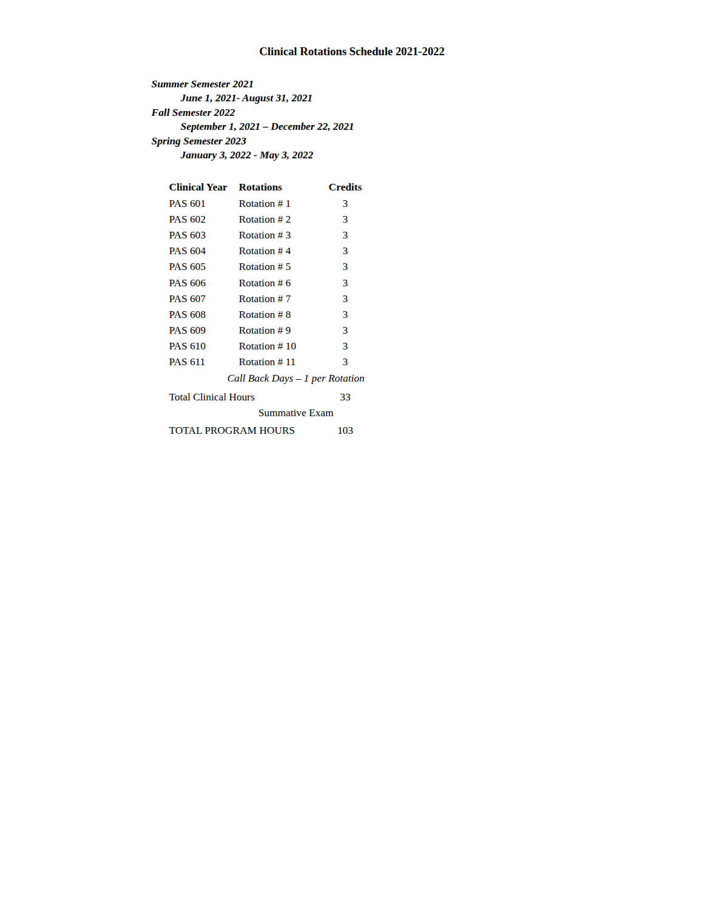Clinical Rotations Schedule 2021-2022
Summer Semester 2021
June 1, 2021- August 31, 2021
Fall Semester 2022
September 1, 2021 – December 22, 2021
Spring Semester 2023
January 3, 2022 - May 3, 2022
| Clinical Year | Rotations | Credits |
| --- | --- | --- |
| PAS 601 | Rotation # 1 | 3 |
| PAS 602 | Rotation # 2 | 3 |
| PAS 603 | Rotation # 3 | 3 |
| PAS 604 | Rotation # 4 | 3 |
| PAS 605 | Rotation # 5 | 3 |
| PAS 606 | Rotation # 6 | 3 |
| PAS 607 | Rotation # 7 | 3 |
| PAS 608 | Rotation # 8 | 3 |
| PAS 609 | Rotation # 9 | 3 |
| PAS 610 | Rotation # 10 | 3 |
| PAS 611 | Rotation # 11 | 3 |
| | Call Back Days – 1 per Rotation |
| Total Clinical Hours | 33 |
| | Summative Exam |
| TOTAL PROGRAM HOURS | 103 |